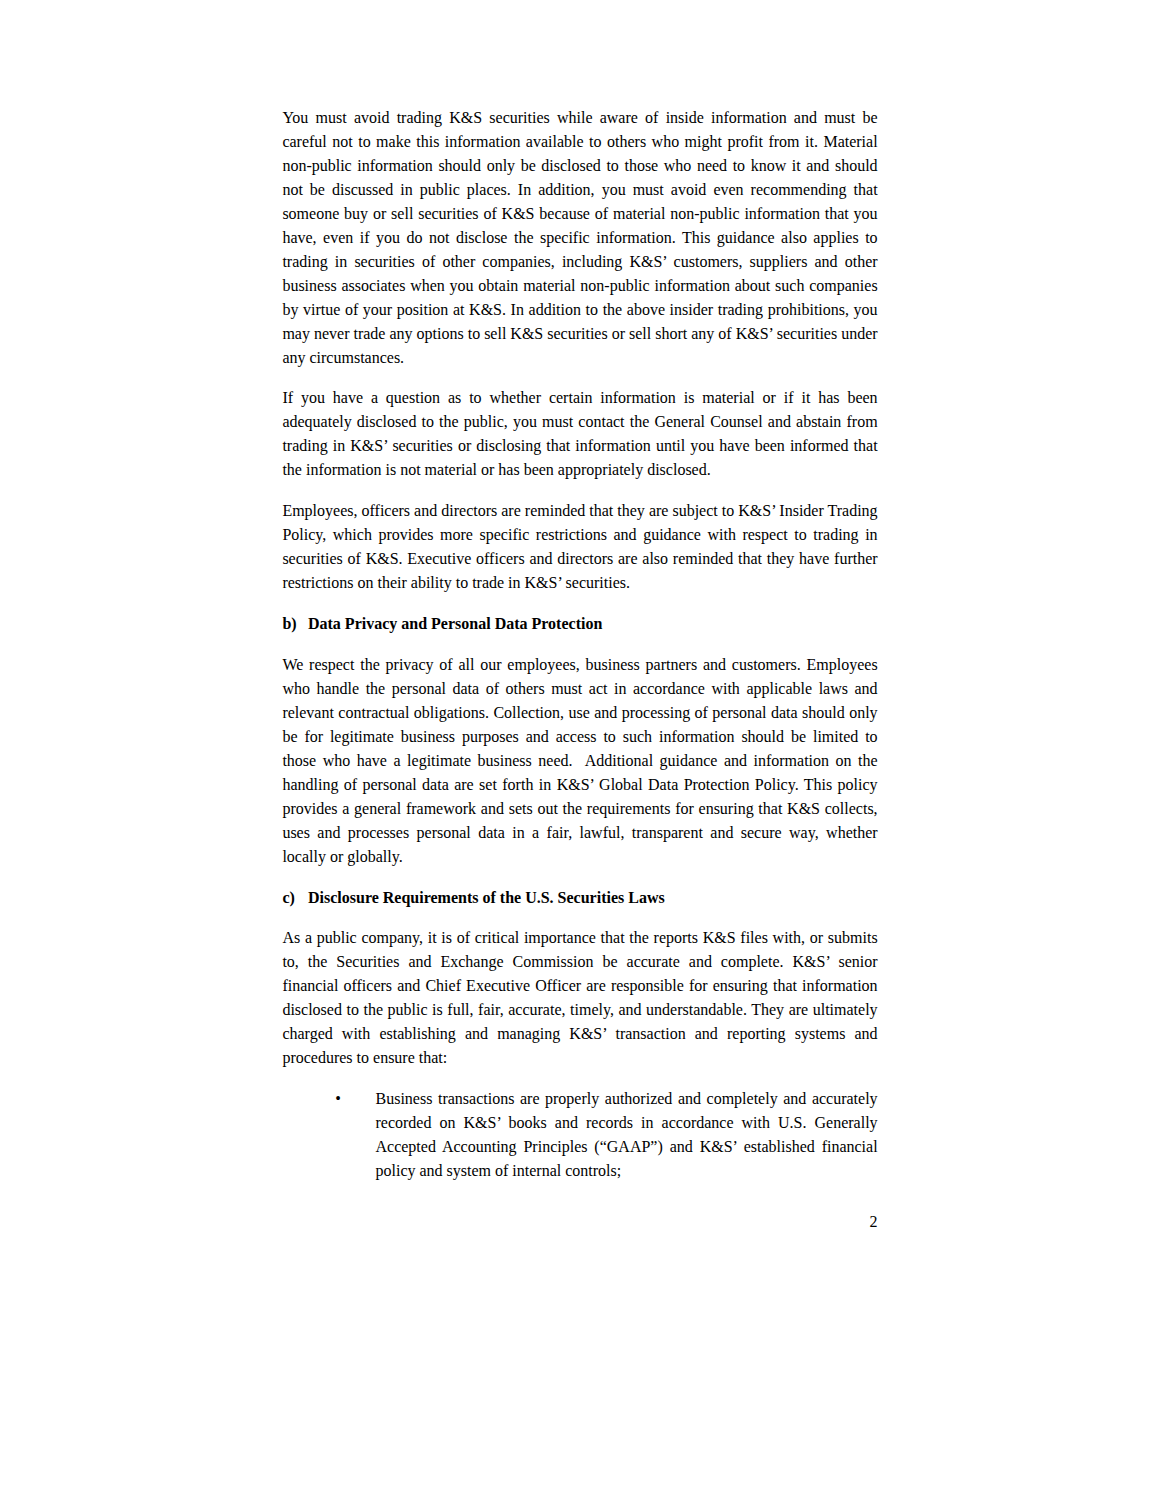You must avoid trading K&S securities while aware of inside information and must be careful not to make this information available to others who might profit from it. Material non-public information should only be disclosed to those who need to know it and should not be discussed in public places. In addition, you must avoid even recommending that someone buy or sell securities of K&S because of material non-public information that you have, even if you do not disclose the specific information. This guidance also applies to trading in securities of other companies, including K&S’ customers, suppliers and other business associates when you obtain material non-public information about such companies by virtue of your position at K&S. In addition to the above insider trading prohibitions, you may never trade any options to sell K&S securities or sell short any of K&S’ securities under any circumstances.
If you have a question as to whether certain information is material or if it has been adequately disclosed to the public, you must contact the General Counsel and abstain from trading in K&S’ securities or disclosing that information until you have been informed that the information is not material or has been appropriately disclosed.
Employees, officers and directors are reminded that they are subject to K&S’ Insider Trading Policy, which provides more specific restrictions and guidance with respect to trading in securities of K&S. Executive officers and directors are also reminded that they have further restrictions on their ability to trade in K&S’ securities.
b) Data Privacy and Personal Data Protection
We respect the privacy of all our employees, business partners and customers. Employees who handle the personal data of others must act in accordance with applicable laws and relevant contractual obligations. Collection, use and processing of personal data should only be for legitimate business purposes and access to such information should be limited to those who have a legitimate business need. Additional guidance and information on the handling of personal data are set forth in K&S’ Global Data Protection Policy. This policy provides a general framework and sets out the requirements for ensuring that K&S collects, uses and processes personal data in a fair, lawful, transparent and secure way, whether locally or globally.
c) Disclosure Requirements of the U.S. Securities Laws
As a public company, it is of critical importance that the reports K&S files with, or submits to, the Securities and Exchange Commission be accurate and complete. K&S’ senior financial officers and Chief Executive Officer are responsible for ensuring that information disclosed to the public is full, fair, accurate, timely, and understandable. They are ultimately charged with establishing and managing K&S’ transaction and reporting systems and procedures to ensure that:
Business transactions are properly authorized and completely and accurately recorded on K&S’ books and records in accordance with U.S. Generally Accepted Accounting Principles (“GAAP”) and K&S’ established financial policy and system of internal controls;
2